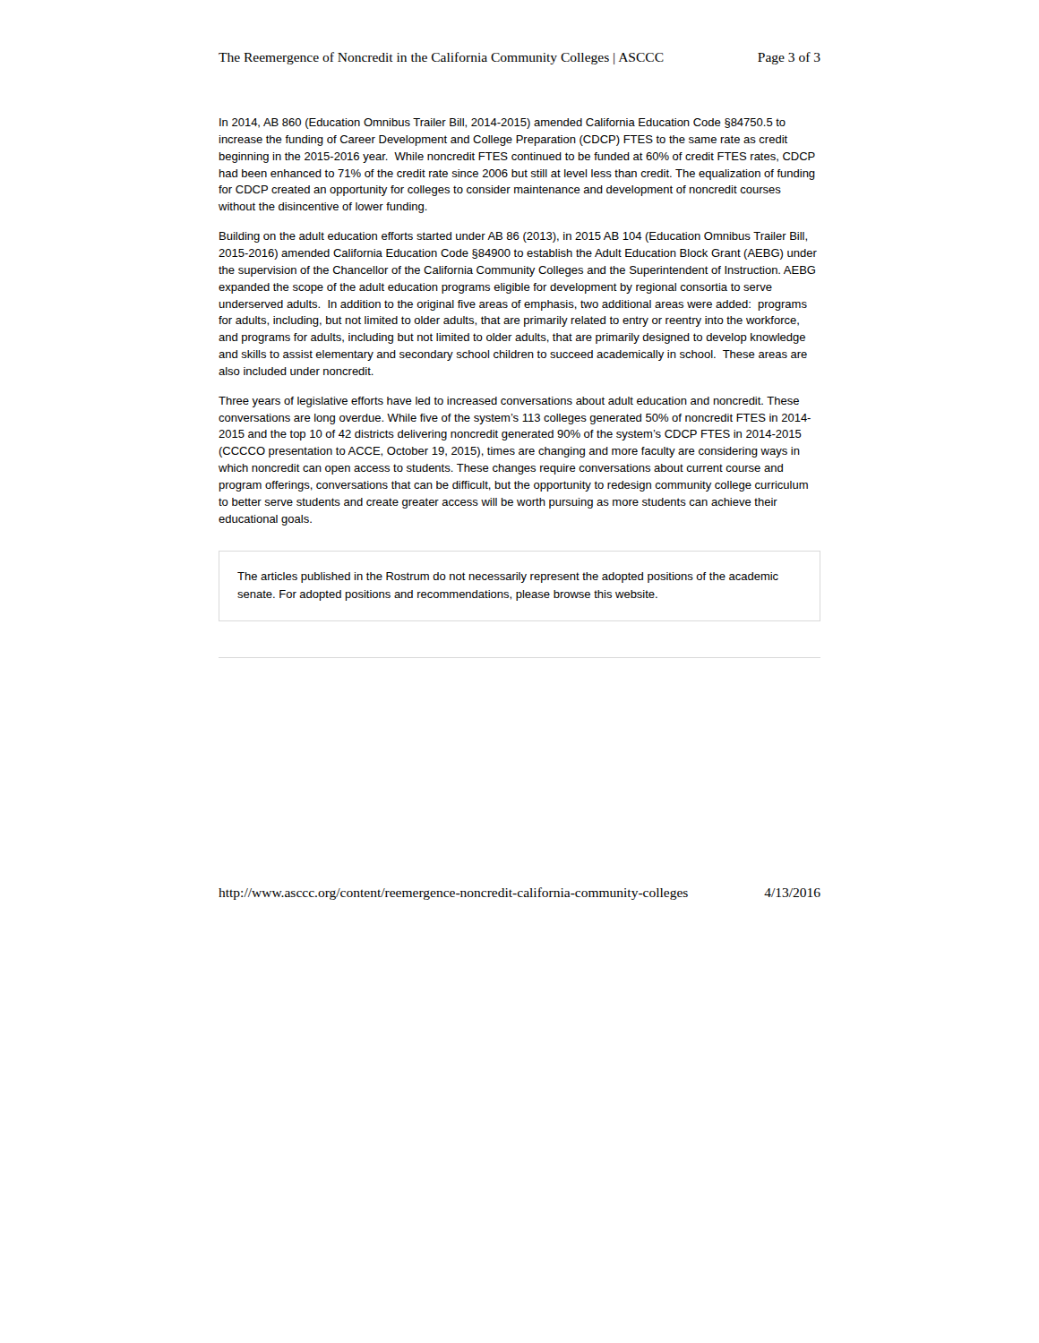The Reemergence of Noncredit in the California Community Colleges | ASCCC Page 3 of 3
In 2014, AB 860 (Education Omnibus Trailer Bill, 2014-2015) amended California Education Code §84750.5 to increase the funding of Career Development and College Preparation (CDCP) FTES to the same rate as credit beginning in the 2015-2016 year. While noncredit FTES continued to be funded at 60% of credit FTES rates, CDCP had been enhanced to 71% of the credit rate since 2006 but still at level less than credit. The equalization of funding for CDCP created an opportunity for colleges to consider maintenance and development of noncredit courses without the disincentive of lower funding.
Building on the adult education efforts started under AB 86 (2013), in 2015 AB 104 (Education Omnibus Trailer Bill, 2015-2016) amended California Education Code §84900 to establish the Adult Education Block Grant (AEBG) under the supervision of the Chancellor of the California Community Colleges and the Superintendent of Instruction. AEBG expanded the scope of the adult education programs eligible for development by regional consortia to serve underserved adults. In addition to the original five areas of emphasis, two additional areas were added: programs for adults, including, but not limited to older adults, that are primarily related to entry or reentry into the workforce, and programs for adults, including but not limited to older adults, that are primarily designed to develop knowledge and skills to assist elementary and secondary school children to succeed academically in school. These areas are also included under noncredit.
Three years of legislative efforts have led to increased conversations about adult education and noncredit. These conversations are long overdue. While five of the system’s 113 colleges generated 50% of noncredit FTES in 2014-2015 and the top 10 of 42 districts delivering noncredit generated 90% of the system’s CDCP FTES in 2014-2015 (CCCCO presentation to ACCE, October 19, 2015), times are changing and more faculty are considering ways in which noncredit can open access to students. These changes require conversations about current course and program offerings, conversations that can be difficult, but the opportunity to redesign community college curriculum to better serve students and create greater access will be worth pursuing as more students can achieve their educational goals.
The articles published in the Rostrum do not necessarily represent the adopted positions of the academic senate. For adopted positions and recommendations, please browse this website.
http://www.asccc.org/content/reemergence-noncredit-california-community-colleges 4/13/2016